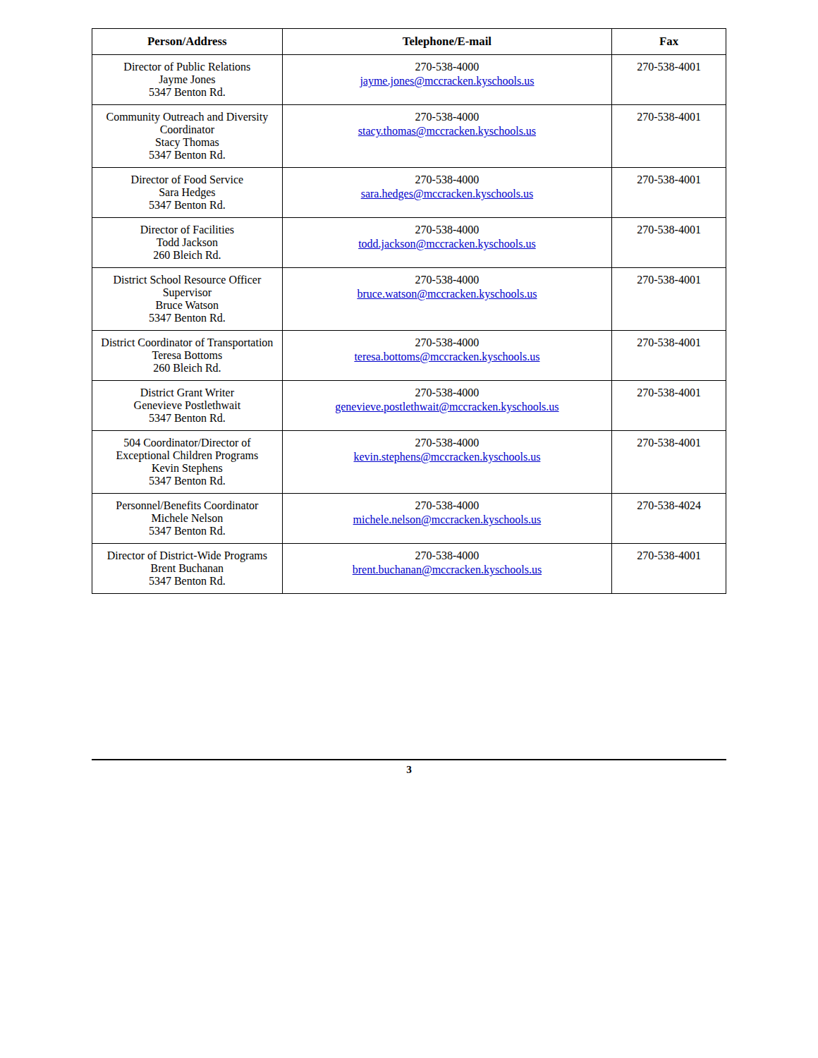| Person/Address | Telephone/E-mail | Fax |
| --- | --- | --- |
| Director of Public Relations Jayme Jones 5347 Benton Rd. | 270-538-4000 jayme.jones@mccracken.kyschools.us | 270-538-4001 |
| Community Outreach and Diversity Coordinator Stacy Thomas 5347 Benton Rd. | 270-538-4000 stacy.thomas@mccracken.kyschools.us | 270-538-4001 |
| Director of Food Service Sara Hedges 5347 Benton Rd. | 270-538-4000 sara.hedges@mccracken.kyschools.us | 270-538-4001 |
| Director of Facilities Todd Jackson 260 Bleich Rd. | 270-538-4000 todd.jackson@mccracken.kyschools.us | 270-538-4001 |
| District School Resource Officer Supervisor Bruce Watson 5347 Benton Rd. | 270-538-4000 bruce.watson@mccracken.kyschools.us | 270-538-4001 |
| District Coordinator of Transportation Teresa Bottoms 260 Bleich Rd. | 270-538-4000 teresa.bottoms@mccracken.kyschools.us | 270-538-4001 |
| District Grant Writer Genevieve Postlethwait 5347 Benton Rd. | 270-538-4000 genevieve.postlethwait@mccracken.kyschools.us | 270-538-4001 |
| 504 Coordinator/Director of Exceptional Children Programs Kevin Stephens 5347 Benton Rd. | 270-538-4000 kevin.stephens@mccracken.kyschools.us | 270-538-4001 |
| Personnel/Benefits Coordinator Michele Nelson 5347 Benton Rd. | 270-538-4000 michele.nelson@mccracken.kyschools.us | 270-538-4024 |
| Director of District-Wide Programs Brent Buchanan 5347 Benton Rd. | 270-538-4000 brent.buchanan@mccracken.kyschools.us | 270-538-4001 |
3